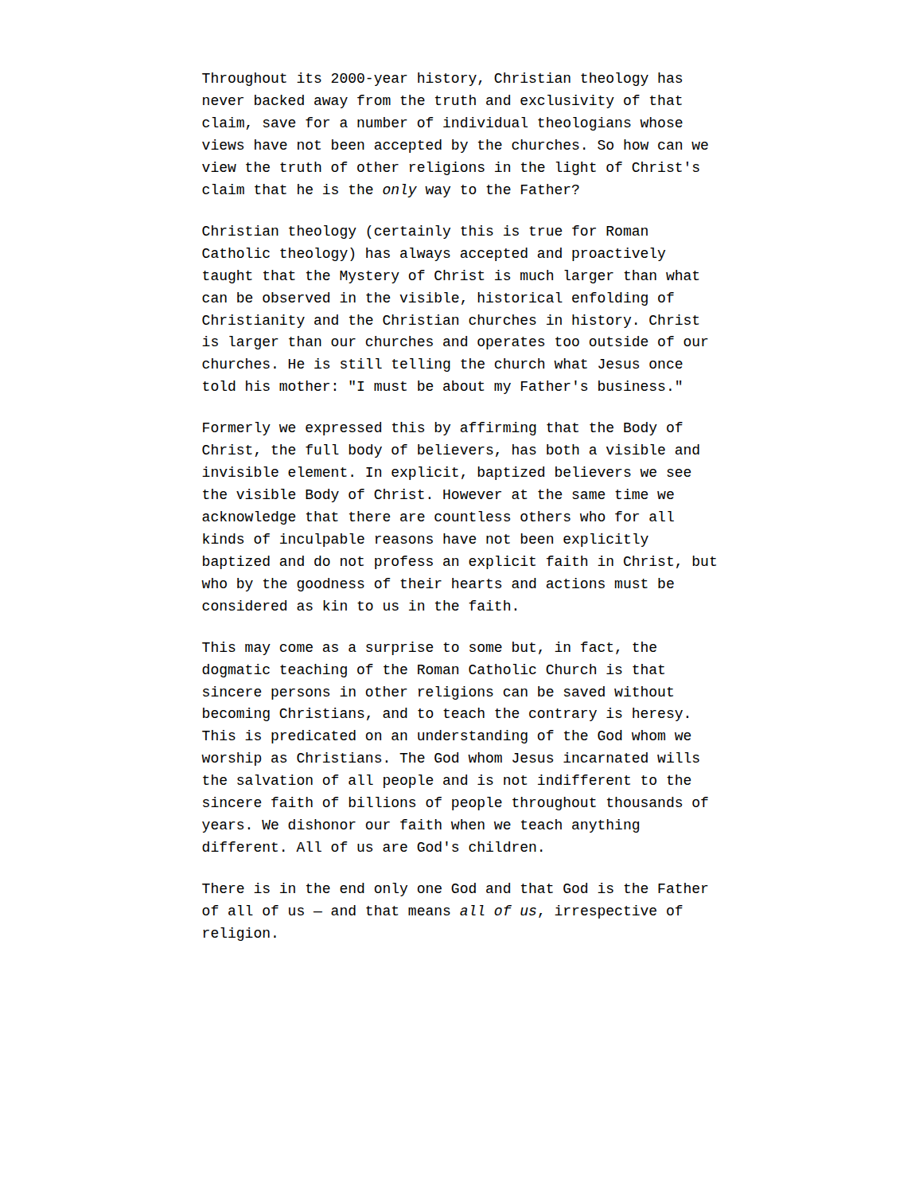Throughout its 2000-year history, Christian theology has never backed away from the truth and exclusivity of that claim, save for a number of individual theologians whose views have not been accepted by the churches. So how can we view the truth of other religions in the light of Christ's claim that he is the only way to the Father?
Christian theology (certainly this is true for Roman Catholic theology) has always accepted and proactively taught that the Mystery of Christ is much larger than what can be observed in the visible, historical enfolding of Christianity and the Christian churches in history. Christ is larger than our churches and operates too outside of our churches. He is still telling the church what Jesus once told his mother: "I must be about my Father's business."
Formerly we expressed this by affirming that the Body of Christ, the full body of believers, has both a visible and invisible element. In explicit, baptized believers we see the visible Body of Christ. However at the same time we acknowledge that there are countless others who for all kinds of inculpable reasons have not been explicitly baptized and do not profess an explicit faith in Christ, but who by the goodness of their hearts and actions must be considered as kin to us in the faith.
This may come as a surprise to some but, in fact, the dogmatic teaching of the Roman Catholic Church is that sincere persons in other religions can be saved without becoming Christians, and to teach the contrary is heresy. This is predicated on an understanding of the God whom we worship as Christians. The God whom Jesus incarnated wills the salvation of all people and is not indifferent to the sincere faith of billions of people throughout thousands of years. We dishonor our faith when we teach anything different. All of us are God's children.
There is in the end only one God and that God is the Father of all of us — and that means all of us, irrespective of religion.